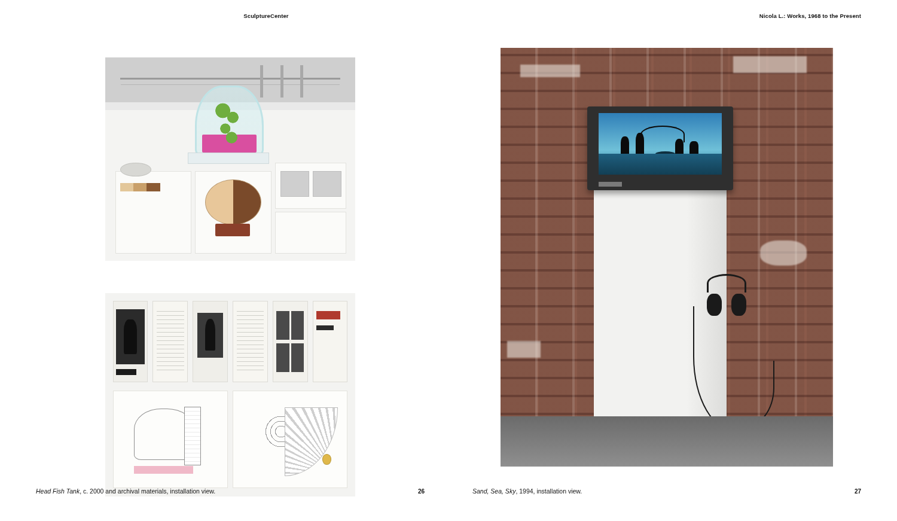SculptureCenter
Head Fish Tank, c. 2000 and archival materials, installation view.
26
Nicola L.: Works, 1968 to the Present
Sand, Sea, Sky, 1994, installation view.
27